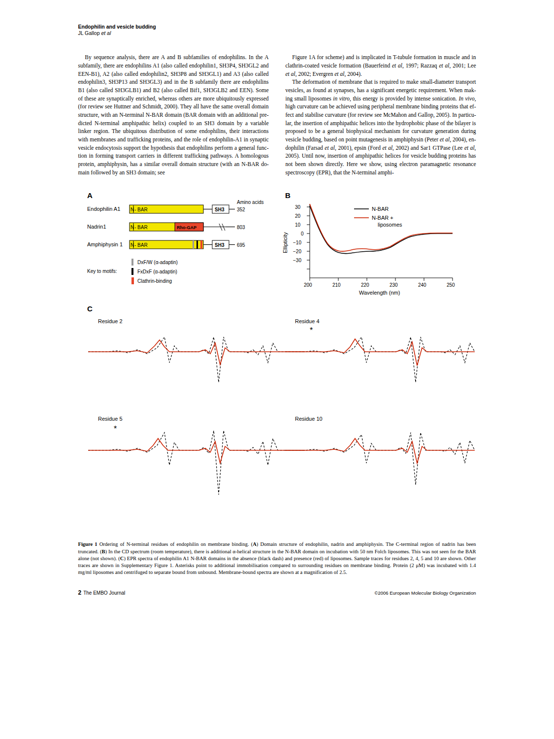Endophilin and vesicle budding
JL Gallop et al
By sequence analysis, there are A and B subfamilies of endophilins. In the A subfamily, there are endophilins A1 (also called endophilin1, SH3P4, SH3GL2 and EEN-B1), A2 (also called endophilin2, SH3P8 and SH3GL1) and A3 (also called endophilin3, SH3P13 and SH3GL3) and in the B subfamily there are endophilins B1 (also called SH3GLB1) and B2 (also called Bif1, SH3GLB2 and EEN). Some of these are synaptically enriched, whereas others are more ubiquitously expressed (for review see Huttner and Schmidt, 2000). They all have the same overall domain structure, with an N-terminal N-BAR domain (BAR domain with an additional predicted N-terminal amphipathic helix) coupled to an SH3 domain by a variable linker region. The ubiquitous distribution of some endophilins, their interactions with membranes and trafficking proteins, and the role of endophilin-A1 in synaptic vesicle endocytosis support the hypothesis that endophilins perform a general function in forming transport carriers in different trafficking pathways. A homologous protein, amphiphysin, has a similar overall domain structure (with an N-BAR domain followed by an SH3 domain; see
Figure 1A for scheme) and is implicated in T-tubule formation in muscle and in clathrin-coated vesicle formation (Bauerfeind et al, 1997; Razzaq et al, 2001; Lee et al, 2002; Evergren et al, 2004).
The deformation of membrane that is required to make small-diameter transport vesicles, as found at synapses, has a significant energetic requirement. When making small liposomes in vitro, this energy is provided by intense sonication. In vivo, high curvature can be achieved using peripheral membrane binding proteins that effect and stabilise curvature (for review see McMahon and Gallop, 2005). In particular, the insertion of amphipathic helices into the hydrophobic phase of the bilayer is proposed to be a general biophysical mechanism for curvature generation during vesicle budding, based on point mutagenesis in amphiphysin (Peter et al, 2004), endophilin (Farsad et al, 2001), epsin (Ford et al, 2002) and Sar1 GTPase (Lee et al, 2005). Until now, insertion of amphipathic helices for vesicle budding proteins has not been shown directly. Here we show, using electron paramagnetic resonance spectroscopy (EPR), that the N-terminal amphi-
A Endophilin A1 - BAR N SH3 Amino acids 352 Nadrin1 N - BAR Rho-GAP 803 Amphiphysin 1 N - BAR SH3 695 DxF/W (α-adaptin) Key to motifs: FxDxF (α-adaptin) Clathrin-binding B 30 20 10 0 −10 −20 −30 Ellipticity 200 210 220 230 240 250 Wavelength (nm) N-BAR N-BAR + liposomes C Residue 2 Residue 4 * Residue 5 * Residue 10
Figure 1 Ordering of N-terminal residues of endophilin on membrane binding. (A) Domain structure of endophilin, nadrin and amphiphysin. The C-terminal region of nadrin has been truncated. (B) In the CD spectrum (room temperature), there is additional α-helical structure in the N-BAR domain on incubation with 50 nm Folch liposomes. This was not seen for the BAR alone (not shown). (C) EPR spectra of endophilin A1 N-BAR domains in the absence (black dash) and presence (red) of liposomes. Sample traces for residues 2, 4, 5 and 10 are shown. Other traces are shown in Supplementary Figure 1. Asterisks point to additional immobilisation compared to surrounding residues on membrane binding. Protein (2 μM) was incubated with 1.4 mg/ml liposomes and centrifuged to separate bound from unbound. Membrane-bound spectra are shown at a magnification of 2.5.
2 The EMBO Journal
©2006 European Molecular Biology Organization